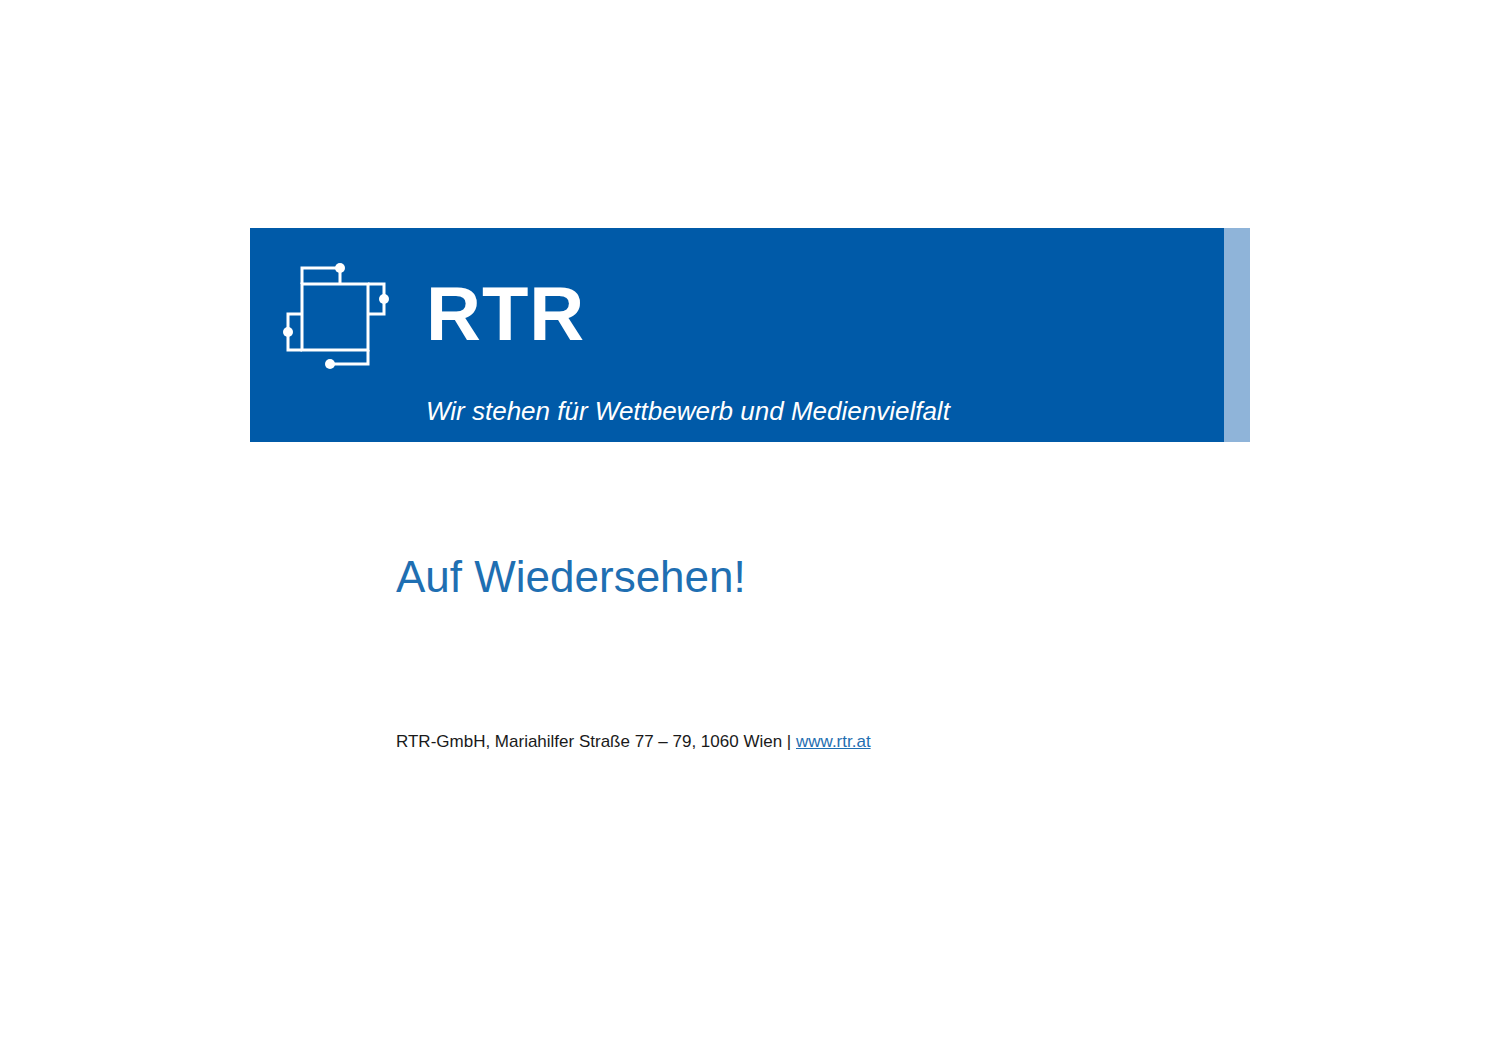RTR
Wir stehen für Wettbewerb und Medienvielfalt
Auf Wiedersehen!
RTR-GmbH, Mariahilfer Straße 77 – 79, 1060 Wien | www.rtr.at